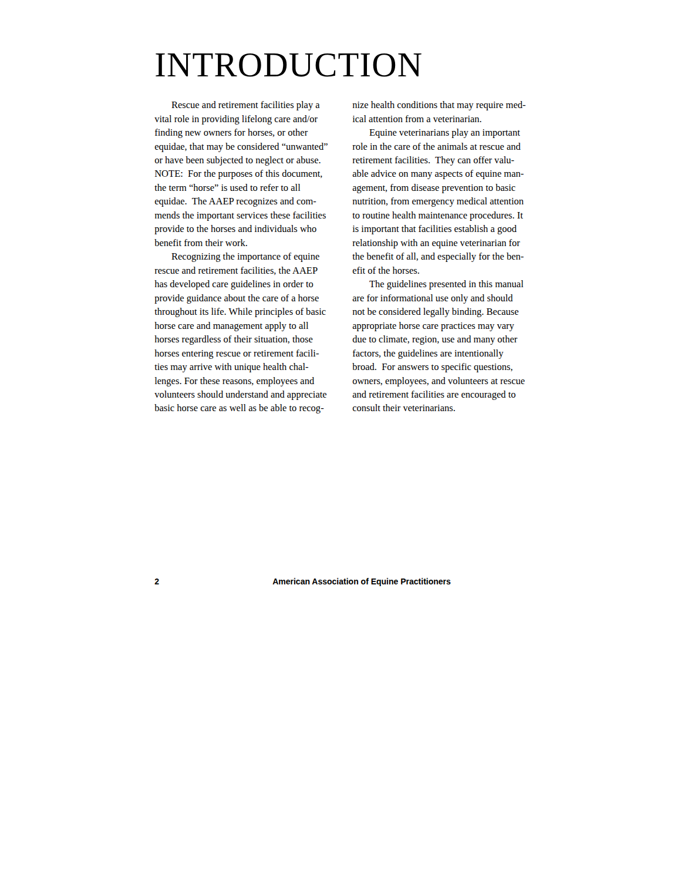INTRODUCTION
Rescue and retirement facilities play a vital role in providing lifelong care and/or finding new owners for horses, or other equidae, that may be considered “unwanted” or have been subjected to neglect or abuse. NOTE: For the purposes of this document, the term “horse” is used to refer to all equidae. The AAEP recognizes and commends the important services these facilities provide to the horses and individuals who benefit from their work.
Recognizing the importance of equine rescue and retirement facilities, the AAEP has developed care guidelines in order to provide guidance about the care of a horse throughout its life. While principles of basic horse care and management apply to all horses regardless of their situation, those horses entering rescue or retirement facilities may arrive with unique health challenges. For these reasons, employees and volunteers should understand and appreciate basic horse care as well as be able to recognize health conditions that may require medical attention from a veterinarian.
Equine veterinarians play an important role in the care of the animals at rescue and retirement facilities. They can offer valuable advice on many aspects of equine management, from disease prevention to basic nutrition, from emergency medical attention to routine health maintenance procedures. It is important that facilities establish a good relationship with an equine veterinarian for the benefit of all, and especially for the benefit of the horses.
The guidelines presented in this manual are for informational use only and should not be considered legally binding. Because appropriate horse care practices may vary due to climate, region, use and many other factors, the guidelines are intentionally broad. For answers to specific questions, owners, employees, and volunteers at rescue and retirement facilities are encouraged to consult their veterinarians.
2
American Association of Equine Practitioners